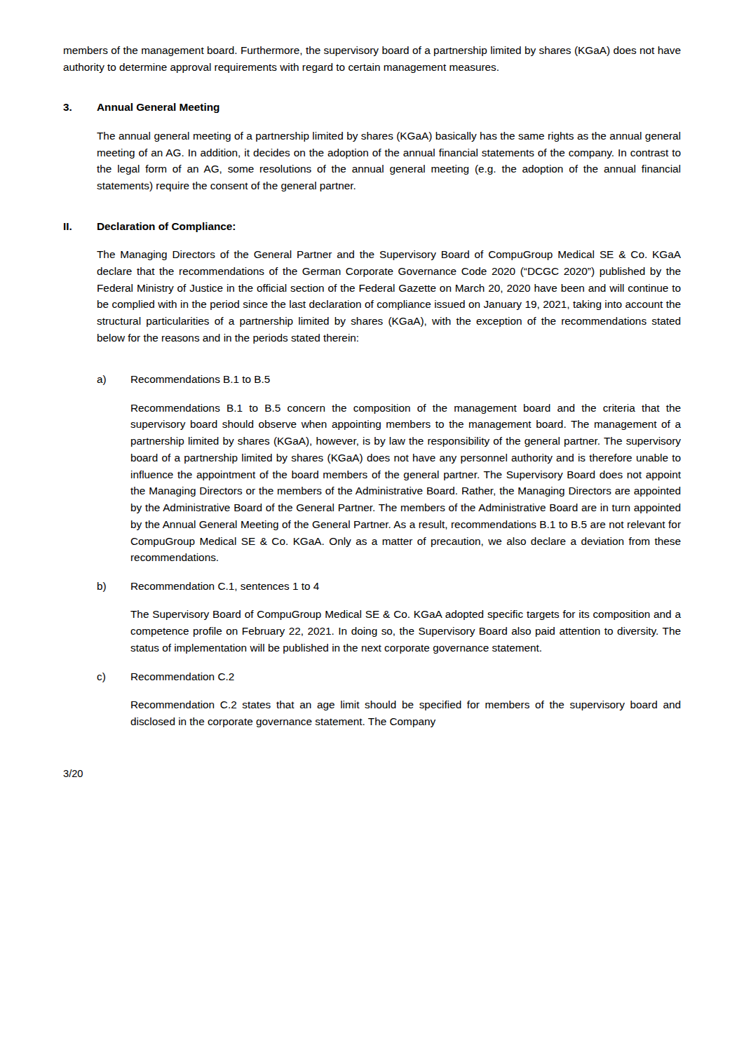members of the management board. Furthermore, the supervisory board of a partnership limited by shares (KGaA) does not have authority to determine approval requirements with regard to certain management measures.
3. Annual General Meeting
The annual general meeting of a partnership limited by shares (KGaA) basically has the same rights as the annual general meeting of an AG. In addition, it decides on the adoption of the annual financial statements of the company. In contrast to the legal form of an AG, some resolutions of the annual general meeting (e.g. the adoption of the annual financial statements) require the consent of the general partner.
II. Declaration of Compliance:
The Managing Directors of the General Partner and the Supervisory Board of CompuGroup Medical SE & Co. KGaA declare that the recommendations of the German Corporate Governance Code 2020 (“DCGC 2020”) published by the Federal Ministry of Justice in the official section of the Federal Gazette on March 20, 2020 have been and will continue to be complied with in the period since the last declaration of compliance issued on January 19, 2021, taking into account the structural particularities of a partnership limited by shares (KGaA), with the exception of the recommendations stated below for the reasons and in the periods stated therein:
a) Recommendations B.1 to B.5
Recommendations B.1 to B.5 concern the composition of the management board and the criteria that the supervisory board should observe when appointing members to the management board. The management of a partnership limited by shares (KGaA), however, is by law the responsibility of the general partner. The supervisory board of a partnership limited by shares (KGaA) does not have any personnel authority and is therefore unable to influence the appointment of the board members of the general partner. The Supervisory Board does not appoint the Managing Directors or the members of the Administrative Board. Rather, the Managing Directors are appointed by the Administrative Board of the General Partner. The members of the Administrative Board are in turn appointed by the Annual General Meeting of the General Partner. As a result, recommendations B.1 to B.5 are not relevant for CompuGroup Medical SE & Co. KGaA. Only as a matter of precaution, we also declare a deviation from these recommendations.
b) Recommendation C.1, sentences 1 to 4
The Supervisory Board of CompuGroup Medical SE & Co. KGaA adopted specific targets for its composition and a competence profile on February 22, 2021. In doing so, the Supervisory Board also paid attention to diversity. The status of implementation will be published in the next corporate governance statement.
c) Recommendation C.2
Recommendation C.2 states that an age limit should be specified for members of the supervisory board and disclosed in the corporate governance statement. The Company
3/20